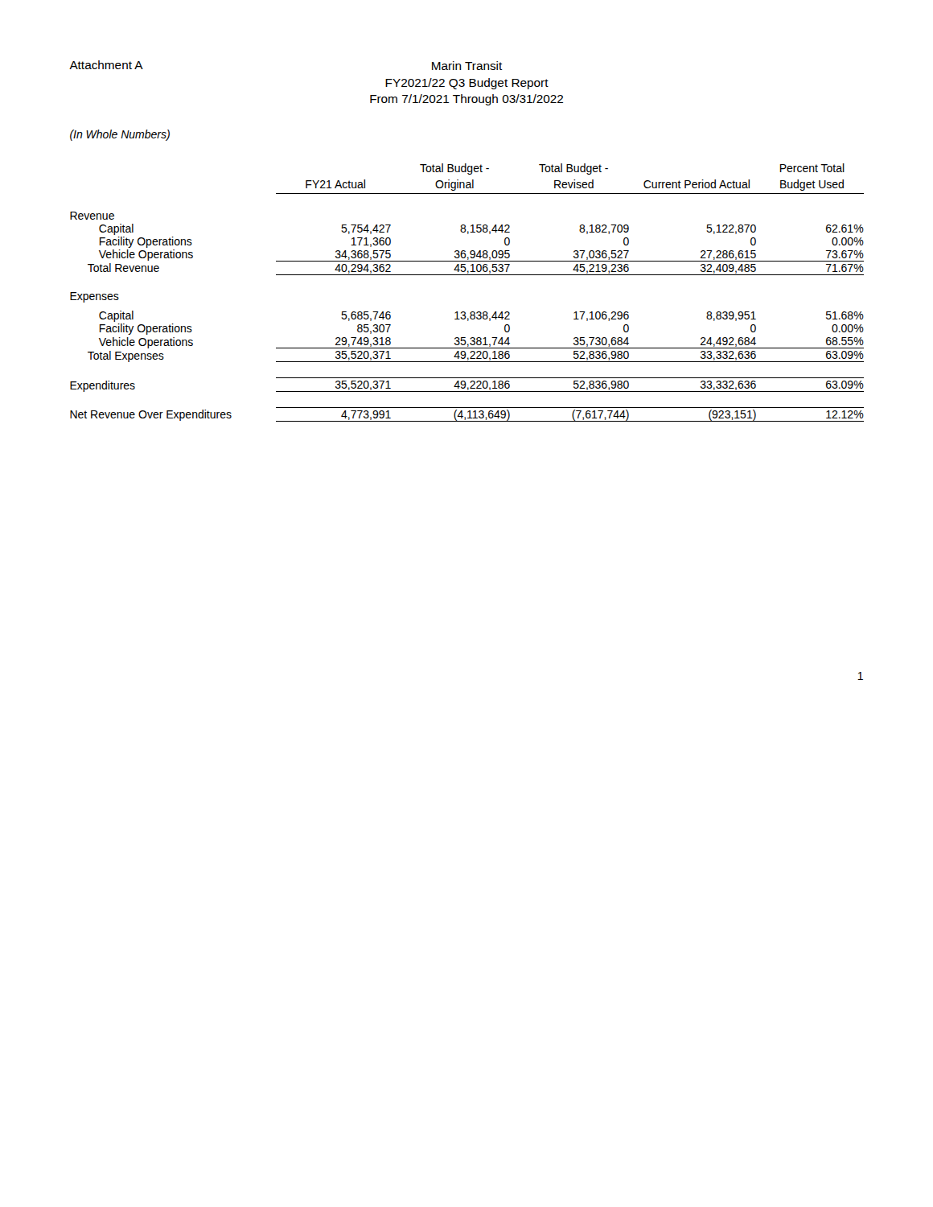Attachment A
Marin Transit
FY2021/22 Q3 Budget Report
From 7/1/2021 Through 03/31/2022
(In Whole Numbers)
| | | Total Budget - | Total Budget - | | Percent Total |
| --- | --- | --- | --- | --- | --- |
| | FY21 Actual | Original | Revised | Current Period Actual | Budget Used |
| Revenue | | | | | |
| Capital | 5,754,427 | 8,158,442 | 8,182,709 | 5,122,870 | 62.61% |
| Facility Operations | 171,360 | 0 | 0 | 0 | 0.00% |
| Vehicle Operations | 34,368,575 | 36,948,095 | 37,036,527 | 27,286,615 | 73.67% |
| Total Revenue | 40,294,362 | 45,106,537 | 45,219,236 | 32,409,485 | 71.67% |
| Expenses | | | | | |
| Capital | 5,685,746 | 13,838,442 | 17,106,296 | 8,839,951 | 51.68% |
| Facility Operations | 85,307 | 0 | 0 | 0 | 0.00% |
| Vehicle Operations | 29,749,318 | 35,381,744 | 35,730,684 | 24,492,684 | 68.55% |
| Total Expenses | 35,520,371 | 49,220,186 | 52,836,980 | 33,332,636 | 63.09% |
| Expenditures | 35,520,371 | 49,220,186 | 52,836,980 | 33,332,636 | 63.09% |
| Net Revenue Over Expenditures | 4,773,991 | (4,113,649) | (7,617,744) | (923,151) | 12.12% |
1